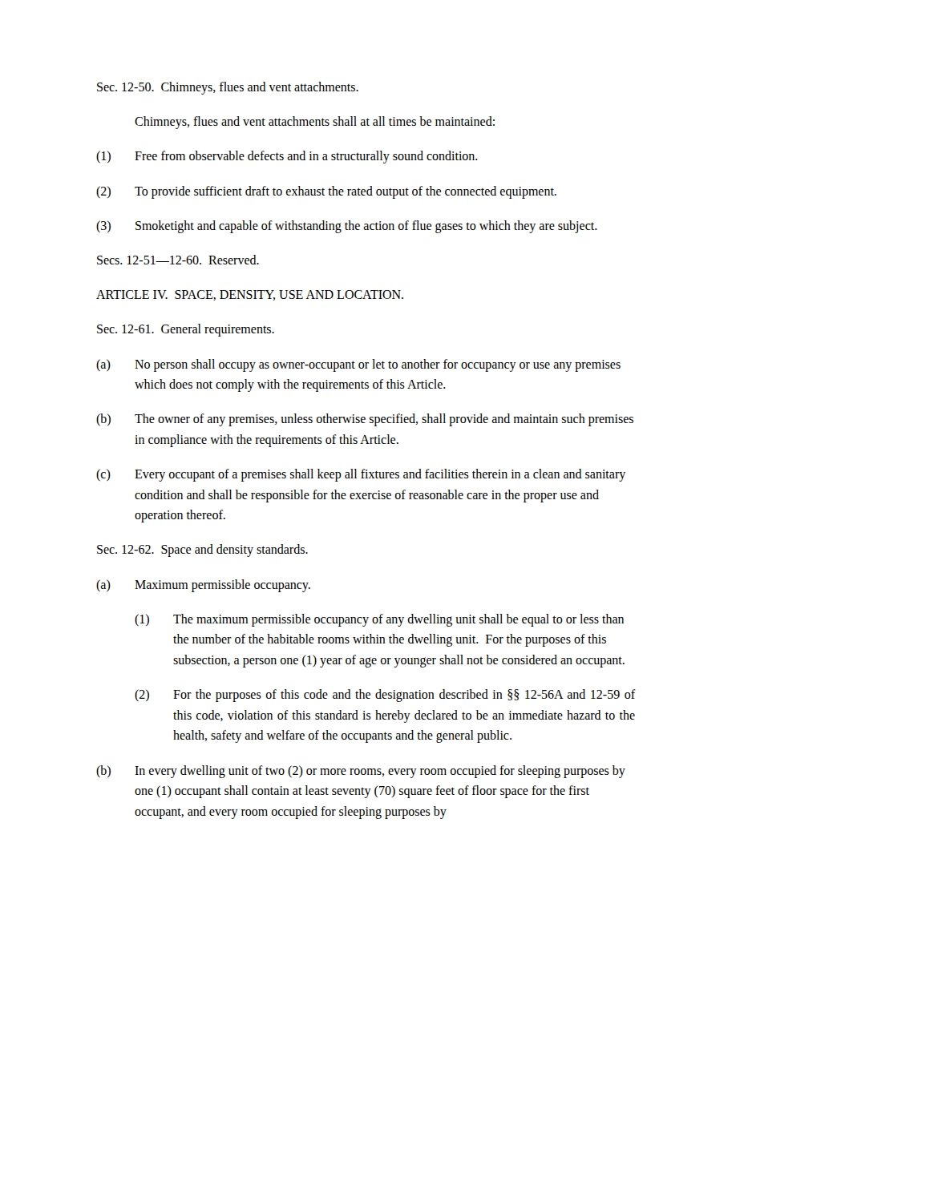Sec. 12-50. Chimneys, flues and vent attachments.
Chimneys, flues and vent attachments shall at all times be maintained:
(1) Free from observable defects and in a structurally sound condition.
(2) To provide sufficient draft to exhaust the rated output of the connected equipment.
(3) Smoketight and capable of withstanding the action of flue gases to which they are subject.
Secs. 12-51—12-60. Reserved.
ARTICLE IV. SPACE, DENSITY, USE AND LOCATION.
Sec. 12-61. General requirements.
(a) No person shall occupy as owner-occupant or let to another for occupancy or use any premises which does not comply with the requirements of this Article.
(b) The owner of any premises, unless otherwise specified, shall provide and maintain such premises in compliance with the requirements of this Article.
(c) Every occupant of a premises shall keep all fixtures and facilities therein in a clean and sanitary condition and shall be responsible for the exercise of reasonable care in the proper use and operation thereof.
Sec. 12-62. Space and density standards.
(a) Maximum permissible occupancy.
(1) The maximum permissible occupancy of any dwelling unit shall be equal to or less than the number of the habitable rooms within the dwelling unit. For the purposes of this subsection, a person one (1) year of age or younger shall not be considered an occupant.
(2) For the purposes of this code and the designation described in §§ 12-56A and 12-59 of this code, violation of this standard is hereby declared to be an immediate hazard to the health, safety and welfare of the occupants and the general public.
(b) In every dwelling unit of two (2) or more rooms, every room occupied for sleeping purposes by one (1) occupant shall contain at least seventy (70) square feet of floor space for the first occupant, and every room occupied for sleeping purposes by